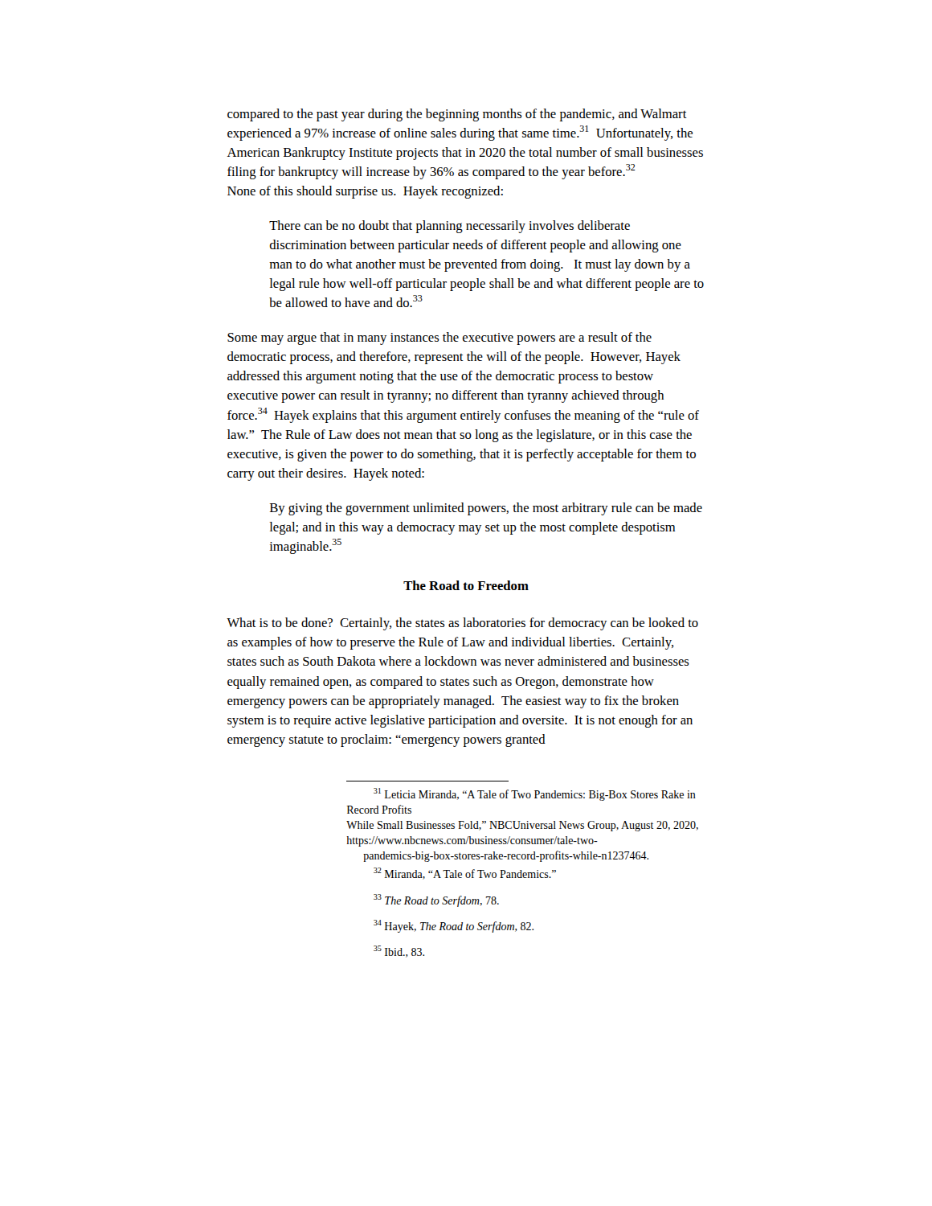compared to the past year during the beginning months of the pandemic, and Walmart experienced a 97% increase of online sales during that same time.31 Unfortunately, the American Bankruptcy Institute projects that in 2020 the total number of small businesses filing for bankruptcy will increase by 36% as compared to the year before.32
None of this should surprise us. Hayek recognized:
There can be no doubt that planning necessarily involves deliberate discrimination between particular needs of different people and allowing one man to do what another must be prevented from doing. It must lay down by a legal rule how well-off particular people shall be and what different people are to be allowed to have and do.33
Some may argue that in many instances the executive powers are a result of the democratic process, and therefore, represent the will of the people. However, Hayek addressed this argument noting that the use of the democratic process to bestow executive power can result in tyranny; no different than tyranny achieved through force.34 Hayek explains that this argument entirely confuses the meaning of the “rule of law.” The Rule of Law does not mean that so long as the legislature, or in this case the executive, is given the power to do something, that it is perfectly acceptable for them to carry out their desires. Hayek noted:
By giving the government unlimited powers, the most arbitrary rule can be made legal; and in this way a democracy may set up the most complete despotism imaginable.35
The Road to Freedom
What is to be done? Certainly, the states as laboratories for democracy can be looked to as examples of how to preserve the Rule of Law and individual liberties. Certainly, states such as South Dakota where a lockdown was never administered and businesses equally remained open, as compared to states such as Oregon, demonstrate how emergency powers can be appropriately managed. The easiest way to fix the broken system is to require active legislative participation and oversite. It is not enough for an emergency statute to proclaim: “emergency powers granted
31 Leticia Miranda, “A Tale of Two Pandemics: Big-Box Stores Rake in Record Profits While Small Businesses Fold,” NBCUniversal News Group, August 20, 2020, https://www.nbcnews.com/business/consumer/tale-two- pandemics-big-box-stores-rake-record-profits-while-n1237464.
32 Miranda, “A Tale of Two Pandemics.”
33 The Road to Serfdom, 78.
34 Hayek, The Road to Serfdom, 82.
35 Ibid., 83.